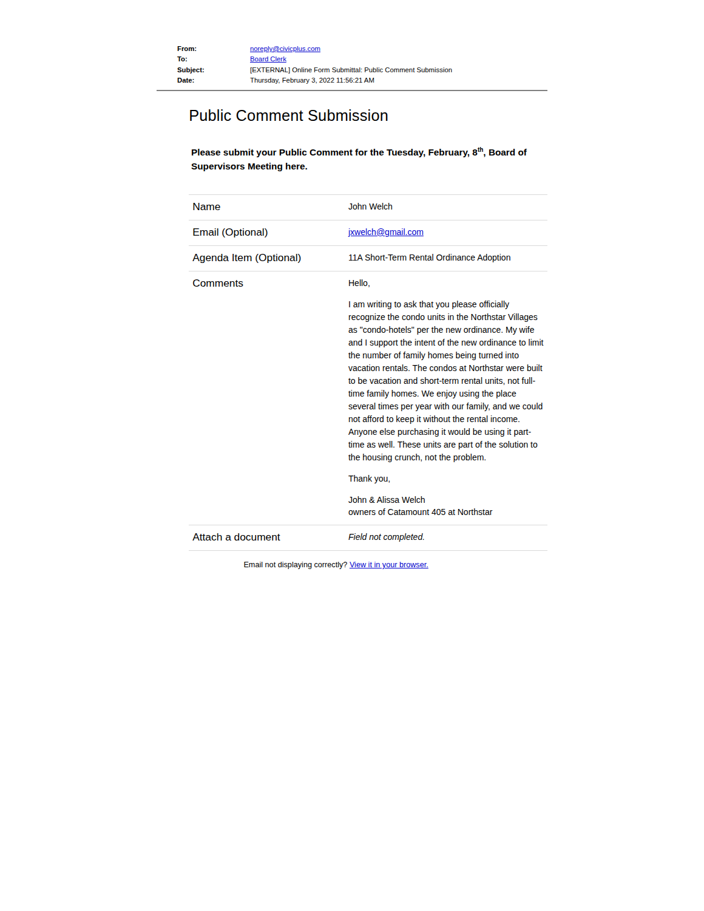| From: | noreply@civicplus.com |
| To: | Board Clerk |
| Subject: | [EXTERNAL] Online Form Submittal: Public Comment Submission |
| Date: | Thursday, February 3, 2022 11:56:21 AM |
Public Comment Submission
Please submit your Public Comment for the Tuesday, February, 8th, Board of Supervisors Meeting here.
| Name | John Welch |
| Email (Optional) | jxwelch@gmail.com |
| Agenda Item (Optional) | 11A Short-Term Rental Ordinance Adoption |
| Comments | Hello, I am writing to ask that you please officially recognize the condo units in the Northstar Villages as "condo-hotels" per the new ordinance. My wife and I support the intent of the new ordinance to limit the number of family homes being turned into vacation rentals. The condos at Northstar were built to be vacation and short-term rental units, not full-time family homes. We enjoy using the place several times per year with our family, and we could not afford to keep it without the rental income. Anyone else purchasing it would be using it part-time as well. These units are part of the solution to the housing crunch, not the problem. Thank you, John & Alissa Welch owners of Catamount 405 at Northstar |
| Attach a document | Field not completed. |
Email not displaying correctly? View it in your browser.